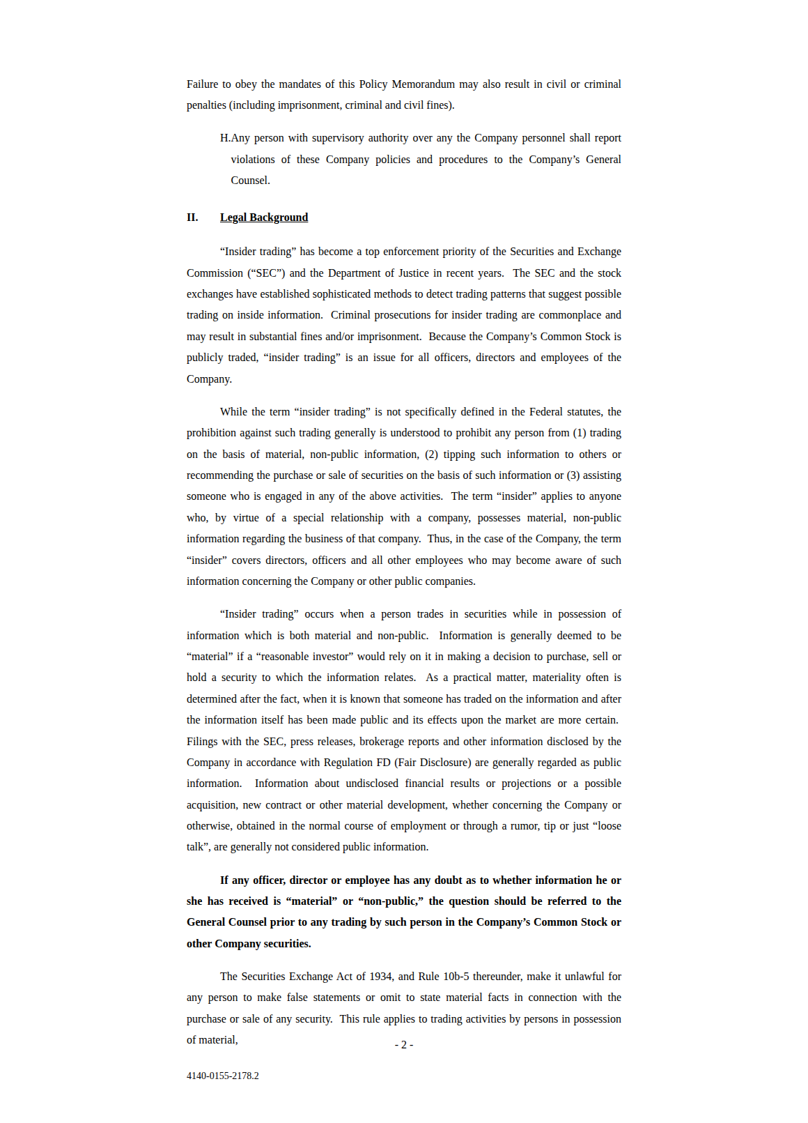Failure to obey the mandates of this Policy Memorandum may also result in civil or criminal penalties (including imprisonment, criminal and civil fines).
H.
Any person with supervisory authority over any the Company personnel shall report violations of these Company policies and procedures to the Company’s General Counsel.
II. Legal Background
“Insider trading” has become a top enforcement priority of the Securities and Exchange Commission (“SEC”) and the Department of Justice in recent years. The SEC and the stock exchanges have established sophisticated methods to detect trading patterns that suggest possible trading on inside information. Criminal prosecutions for insider trading are commonplace and may result in substantial fines and/or imprisonment. Because the Company’s Common Stock is publicly traded, “insider trading” is an issue for all officers, directors and employees of the Company.
While the term “insider trading” is not specifically defined in the Federal statutes, the prohibition against such trading generally is understood to prohibit any person from (1) trading on the basis of material, non-public information, (2) tipping such information to others or recommending the purchase or sale of securities on the basis of such information or (3) assisting someone who is engaged in any of the above activities. The term “insider” applies to anyone who, by virtue of a special relationship with a company, possesses material, non-public information regarding the business of that company. Thus, in the case of the Company, the term “insider” covers directors, officers and all other employees who may become aware of such information concerning the Company or other public companies.
“Insider trading” occurs when a person trades in securities while in possession of information which is both material and non-public. Information is generally deemed to be “material” if a “reasonable investor” would rely on it in making a decision to purchase, sell or hold a security to which the information relates. As a practical matter, materiality often is determined after the fact, when it is known that someone has traded on the information and after the information itself has been made public and its effects upon the market are more certain. Filings with the SEC, press releases, brokerage reports and other information disclosed by the Company in accordance with Regulation FD (Fair Disclosure) are generally regarded as public information. Information about undisclosed financial results or projections or a possible acquisition, new contract or other material development, whether concerning the Company or otherwise, obtained in the normal course of employment or through a rumor, tip or just “loose talk”, are generally not considered public information.
If any officer, director or employee has any doubt as to whether information he or she has received is “material” or “non-public,” the question should be referred to the General Counsel prior to any trading by such person in the Company’s Common Stock or other Company securities.
The Securities Exchange Act of 1934, and Rule 10b-5 thereunder, make it unlawful for any person to make false statements or omit to state material facts in connection with the purchase or sale of any security. This rule applies to trading activities by persons in possession of material,
- 2 -
4140-0155-2178.2